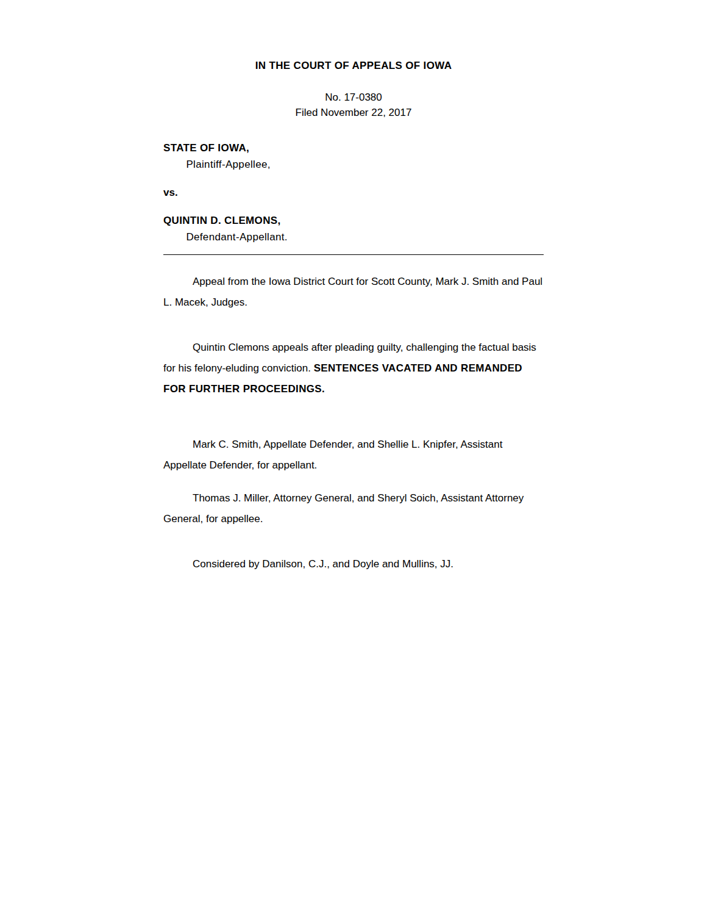IN THE COURT OF APPEALS OF IOWA
No. 17-0380
Filed November 22, 2017
STATE OF IOWA, Plaintiff-Appellee,
vs.
QUINTIN D. CLEMONS, Defendant-Appellant.
Appeal from the Iowa District Court for Scott County, Mark J. Smith and Paul L. Macek, Judges.
Quintin Clemons appeals after pleading guilty, challenging the factual basis for his felony-eluding conviction. SENTENCES VACATED AND REMANDED FOR FURTHER PROCEEDINGS.
Mark C. Smith, Appellate Defender, and Shellie L. Knipfer, Assistant Appellate Defender, for appellant.
Thomas J. Miller, Attorney General, and Sheryl Soich, Assistant Attorney General, for appellee.
Considered by Danilson, C.J., and Doyle and Mullins, JJ.